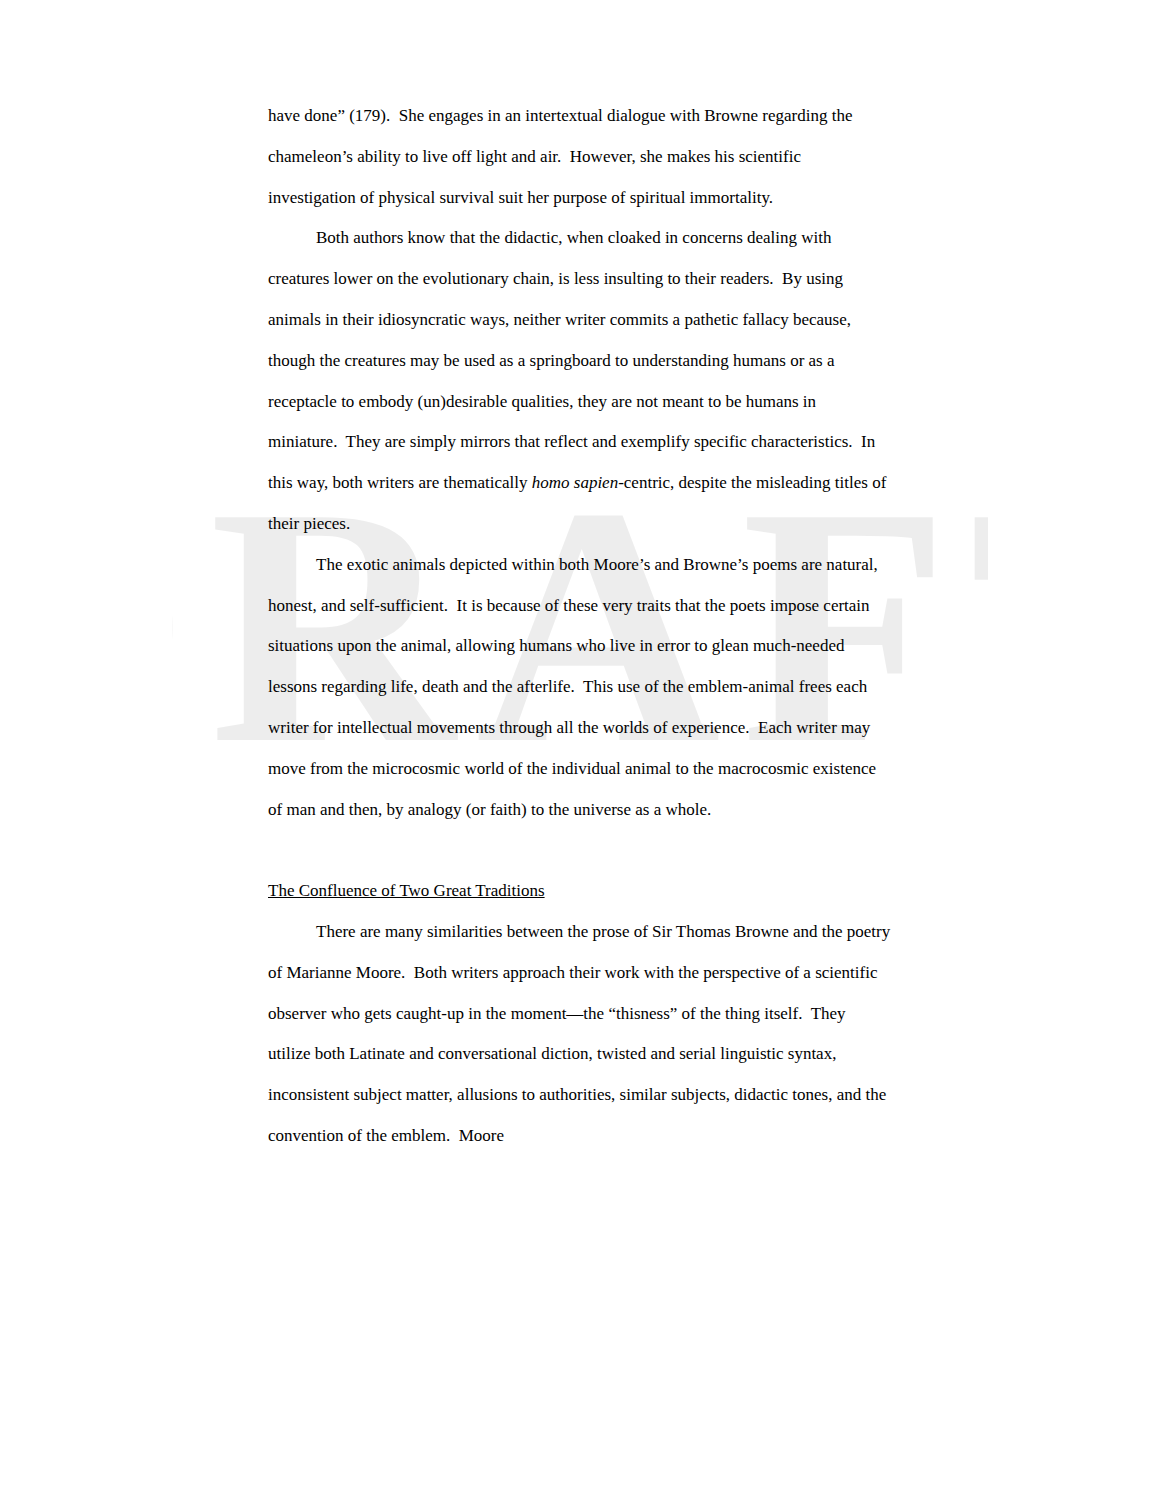DRAFT
have done” (179). She engages in an intertextual dialogue with Browne regarding the chameleon’s ability to live off light and air. However, she makes his scientific investigation of physical survival suit her purpose of spiritual immortality.
Both authors know that the didactic, when cloaked in concerns dealing with creatures lower on the evolutionary chain, is less insulting to their readers. By using animals in their idiosyncratic ways, neither writer commits a pathetic fallacy because, though the creatures may be used as a springboard to understanding humans or as a receptacle to embody (un)desirable qualities, they are not meant to be humans in miniature. They are simply mirrors that reflect and exemplify specific characteristics. In this way, both writers are thematically homo sapien-centric, despite the misleading titles of their pieces.
The exotic animals depicted within both Moore’s and Browne’s poems are natural, honest, and self-sufficient. It is because of these very traits that the poets impose certain situations upon the animal, allowing humans who live in error to glean much-needed lessons regarding life, death and the afterlife. This use of the emblem-animal frees each writer for intellectual movements through all the worlds of experience. Each writer may move from the microcosmic world of the individual animal to the macrocosmic existence of man and then, by analogy (or faith) to the universe as a whole.
The Confluence of Two Great Traditions
There are many similarities between the prose of Sir Thomas Browne and the poetry of Marianne Moore. Both writers approach their work with the perspective of a scientific observer who gets caught-up in the moment—the “thisness” of the thing itself. They utilize both Latinate and conversational diction, twisted and serial linguistic syntax, inconsistent subject matter, allusions to authorities, similar subjects, didactic tones, and the convention of the emblem. Moore